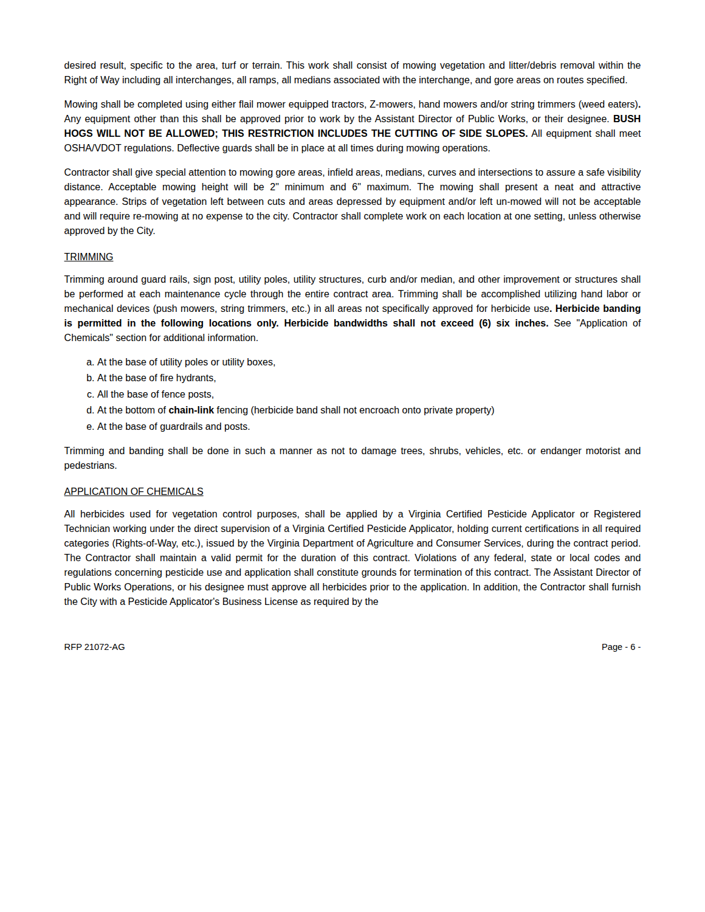desired result, specific to the area, turf or terrain. This work shall consist of mowing vegetation and litter/debris removal within the Right of Way including all interchanges, all ramps, all medians associated with the interchange, and gore areas on routes specified.
Mowing shall be completed using either flail mower equipped tractors, Z-mowers, hand mowers and/or string trimmers (weed eaters). Any equipment other than this shall be approved prior to work by the Assistant Director of Public Works, or their designee. BUSH HOGS WILL NOT BE ALLOWED; THIS RESTRICTION INCLUDES THE CUTTING OF SIDE SLOPES. All equipment shall meet OSHA/VDOT regulations. Deflective guards shall be in place at all times during mowing operations.
Contractor shall give special attention to mowing gore areas, infield areas, medians, curves and intersections to assure a safe visibility distance. Acceptable mowing height will be 2" minimum and 6" maximum. The mowing shall present a neat and attractive appearance. Strips of vegetation left between cuts and areas depressed by equipment and/or left un-mowed will not be acceptable and will require re-mowing at no expense to the city. Contractor shall complete work on each location at one setting, unless otherwise approved by the City.
TRIMMING
Trimming around guard rails, sign post, utility poles, utility structures, curb and/or median, and other improvement or structures shall be performed at each maintenance cycle through the entire contract area. Trimming shall be accomplished utilizing hand labor or mechanical devices (push mowers, string trimmers, etc.) in all areas not specifically approved for herbicide use. Herbicide banding is permitted in the following locations only. Herbicide bandwidths shall not exceed (6) six inches. See "Application of Chemicals" section for additional information.
At the base of utility poles or utility boxes,
At the base of fire hydrants,
All the base of fence posts,
At the bottom of chain-link fencing (herbicide band shall not encroach onto private property)
At the base of guardrails and posts.
Trimming and banding shall be done in such a manner as not to damage trees, shrubs, vehicles, etc. or endanger motorist and pedestrians.
APPLICATION OF CHEMICALS
All herbicides used for vegetation control purposes, shall be applied by a Virginia Certified Pesticide Applicator or Registered Technician working under the direct supervision of a Virginia Certified Pesticide Applicator, holding current certifications in all required categories (Rights-of-Way, etc.), issued by the Virginia Department of Agriculture and Consumer Services, during the contract period. The Contractor shall maintain a valid permit for the duration of this contract. Violations of any federal, state or local codes and regulations concerning pesticide use and application shall constitute grounds for termination of this contract. The Assistant Director of Public Works Operations, or his designee must approve all herbicides prior to the application. In addition, the Contractor shall furnish the City with a Pesticide Applicator's Business License as required by the
RFP 21072-AG Page - 6 -